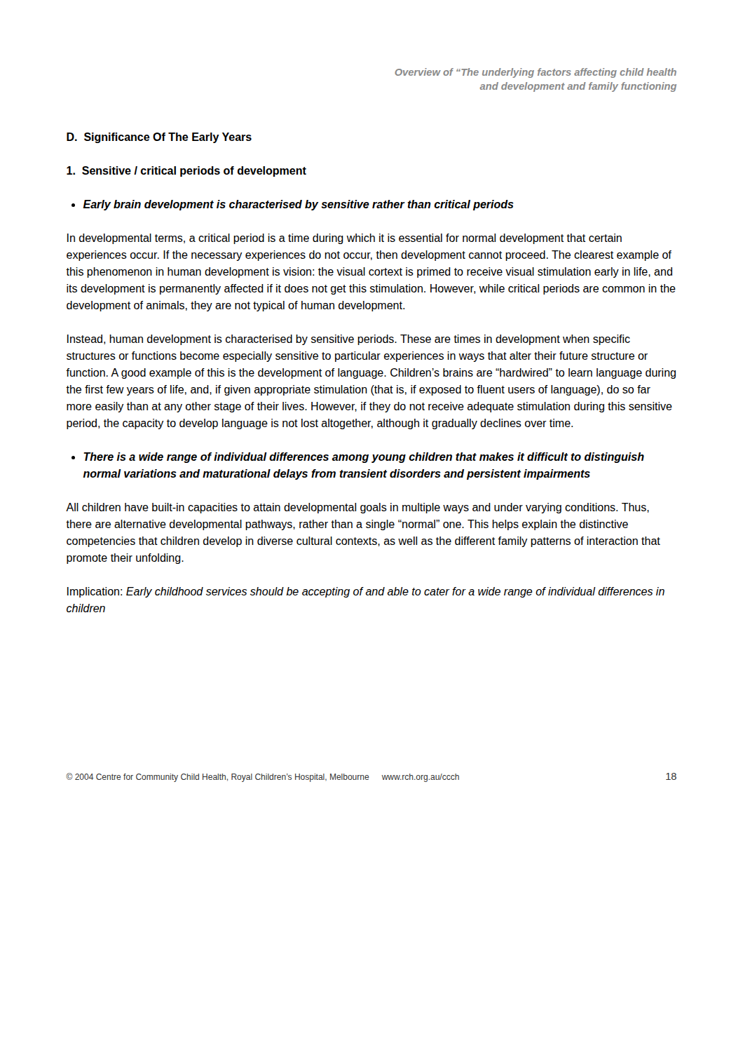Overview of “The underlying factors affecting child health
and development and family functioning
D. Significance Of The Early Years
1. Sensitive / critical periods of development
Early brain development is characterised by sensitive rather than critical periods
In developmental terms, a critical period is a time during which it is essential for normal development that certain experiences occur. If the necessary experiences do not occur, then development cannot proceed. The clearest example of this phenomenon in human development is vision: the visual cortext is primed to receive visual stimulation early in life, and its development is permanently affected if it does not get this stimulation. However, while critical periods are common in the development of animals, they are not typical of human development.
Instead, human development is characterised by sensitive periods. These are times in development when specific structures or functions become especially sensitive to particular experiences in ways that alter their future structure or function. A good example of this is the development of language. Children’s brains are “hardwired” to learn language during the first few years of life, and, if given appropriate stimulation (that is, if exposed to fluent users of language), do so far more easily than at any other stage of their lives. However, if they do not receive adequate stimulation during this sensitive period, the capacity to develop language is not lost altogether, although it gradually declines over time.
There is a wide range of individual differences among young children that makes it difficult to distinguish normal variations and maturational delays from transient disorders and persistent impairments
All children have built-in capacities to attain developmental goals in multiple ways and under varying conditions. Thus, there are alternative developmental pathways, rather than a single “normal” one. This helps explain the distinctive competencies that children develop in diverse cultural contexts, as well as the different family patterns of interaction that promote their unfolding.
Implication: Early childhood services should be accepting of and able to cater for a wide range of individual differences in children
© 2004 Centre for Community Child Health, Royal Children’s Hospital, Melbournewww.rch.org.au/ccch 18